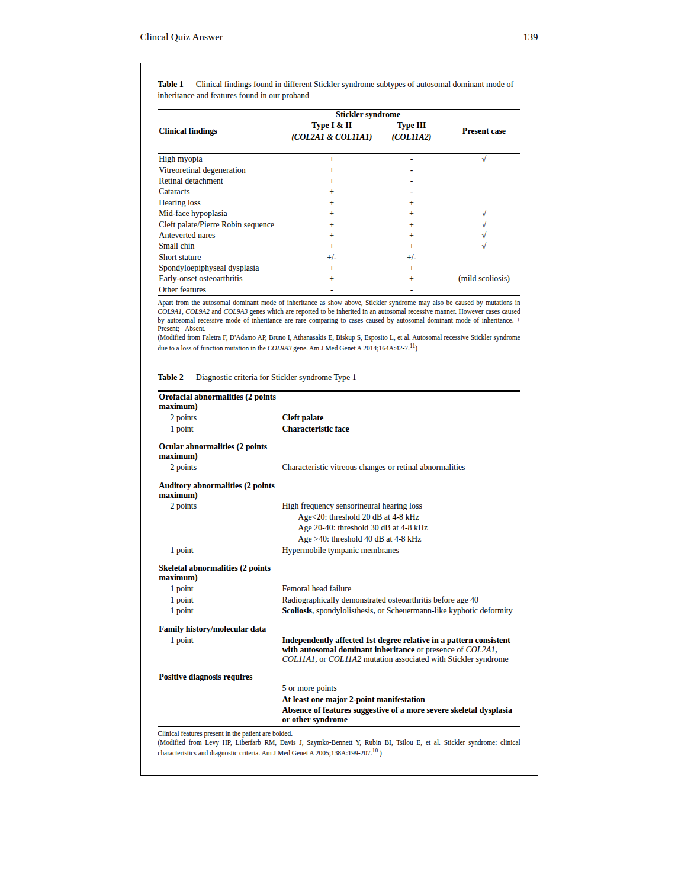Clincal Quiz Answer
139
Table 1 Clinical findings found in different Stickler syndrome subtypes of autosomal dominant mode of inheritance and features found in our proband
| | Stickler syndrome | |
| Clinical findings | Type I & II | Type III | Present case |
| (COL2A1 & COL11A1) | (COL11A2) |
| High myopia | + | - | √ |
| Vitreoretinal degeneration | + | - | |
| Retinal detachment | + | - | |
| Cataracts | + | - | |
| Hearing loss | + | + | |
| Mid-face hypoplasia | + | + | √ |
| Cleft palate/Pierre Robin sequence | + | + | √ |
| Anteverted nares | + | + | √ |
| Small chin | + | + | √ |
| Short stature | +/- | +/- | |
| Spondyloepiphyseal dysplasia | + | + | |
| Early-onset osteoarthritis | + | + | (mild scoliosis) |
| Other features | - | - | |
Apart from the autosomal dominant mode of inheritance as show above, Stickler syndrome may also be caused by mutations in COL9A1, COL9A2 and COL9A3 genes which are reported to be inherited in an autosomal recessive manner. However cases caused by autosomal recessive mode of inheritance are rare comparing to cases caused by autosomal dominant mode of inheritance. + Present; - Absent.
(Modified from Faletra F, D'Adamo AP, Bruno I, Athanasakis E, Biskup S, Esposito L, et al. Autosomal recessive Stickler syndrome due to a loss of function mutation in the COL9A3 gene. Am J Med Genet A 2014;164A:42-7.11)
Table 2 Diagnostic criteria for Stickler syndrome Type 1
| Orofacial abnormalities (2 points maximum) | |
| 2 points | Cleft palate |
| 1 point | Characteristic face |
| Ocular abnormalities (2 points maximum) | |
| 2 points | Characteristic vitreous changes or retinal abnormalities |
| Auditory abnormalities (2 points maximum) | |
| 2 points | High frequency sensorineural hearing loss |
| | Age<20: threshold 20 dB at 4-8 kHz |
| | Age 20-40: threshold 30 dB at 4-8 kHz |
| | Age >40: threshold 40 dB at 4-8 kHz |
| 1 point | Hypermobile tympanic membranes |
| Skeletal abnormalities (2 points maximum) | |
| 1 point | Femoral head failure |
| 1 point | Radiographically demonstrated osteoarthritis before age 40 |
| 1 point | Scoliosis , spondylolisthesis, or Scheuermann-like kyphotic deformity |
| Family history/molecular data | |
| 1 point | Independently affected 1st degree relative in a pattern consistent with autosomal dominant inheritance or presence of COL2A1 , COL11A1 , or COL11A2 mutation associated with Stickler syndrome |
| Positive diagnosis requires | |
| | 5 or more points |
| | At least one major 2-point manifestation |
| | Absence of features suggestive of a more severe skeletal dysplasia or other syndrome |
Clinical features present in the patient are bolded.
(Modified from Levy HP, Liberfarb RM, Davis J, Szymko-Bennett Y, Rubin BI, Tsilou E, et al. Stickler syndrome: clinical characteristics and diagnostic criteria. Am J Med Genet A 2005;138A:199-207.10 )